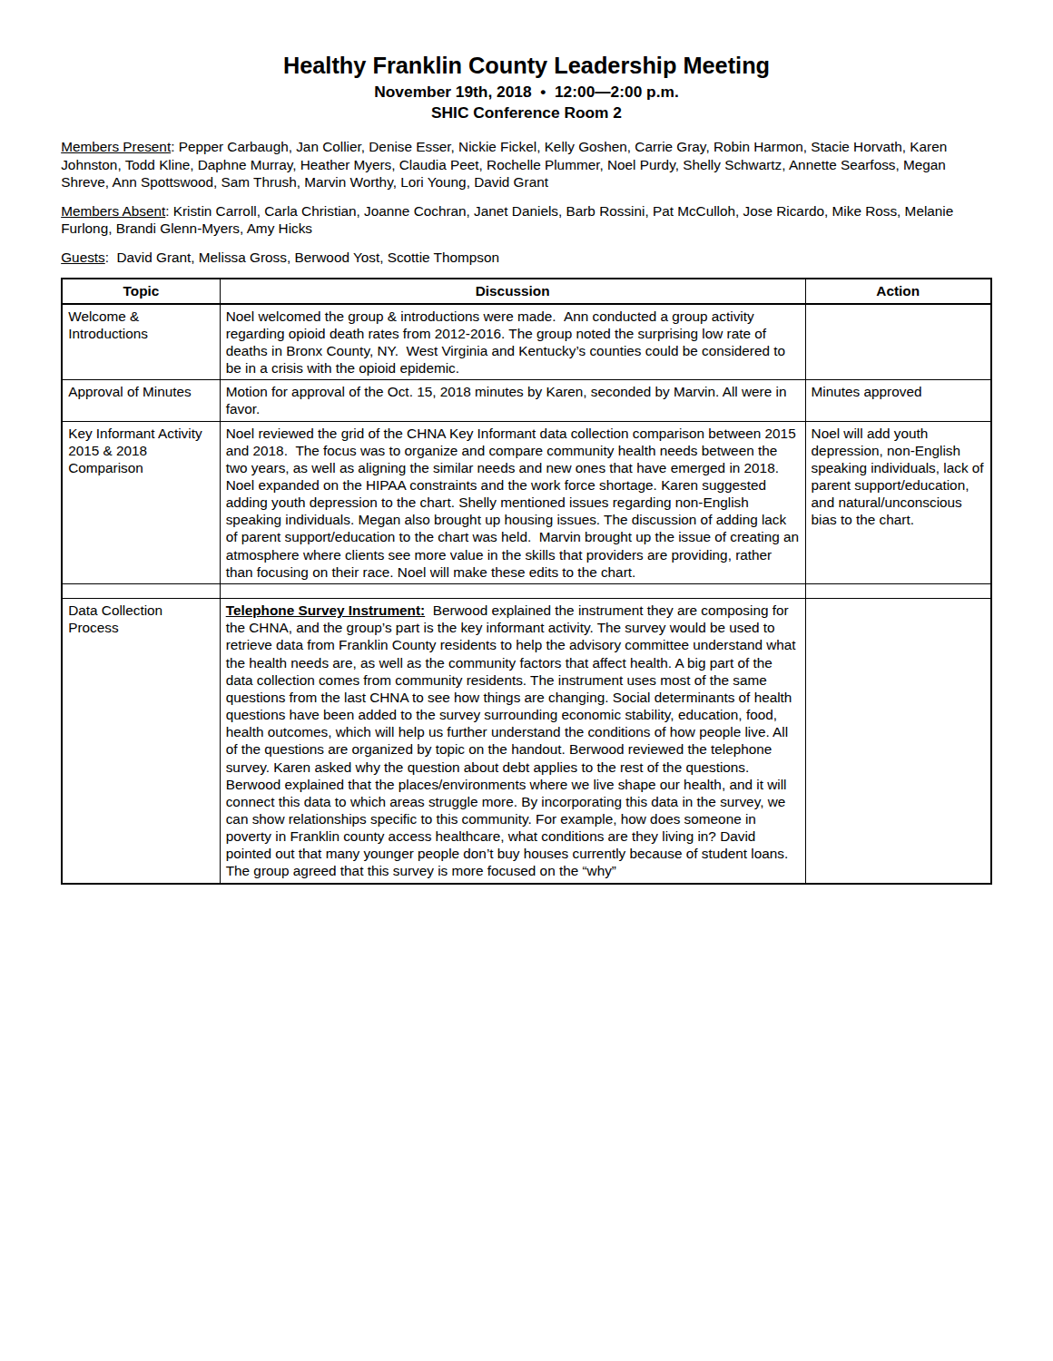Healthy Franklin County Leadership Meeting
November 19th, 2018 • 12:00—2:00 p.m.
SHIC Conference Room 2
Members Present: Pepper Carbaugh, Jan Collier, Denise Esser, Nickie Fickel, Kelly Goshen, Carrie Gray, Robin Harmon, Stacie Horvath, Karen Johnston, Todd Kline, Daphne Murray, Heather Myers, Claudia Peet, Rochelle Plummer, Noel Purdy, Shelly Schwartz, Annette Searfoss, Megan Shreve, Ann Spottswood, Sam Thrush, Marvin Worthy, Lori Young, David Grant
Members Absent: Kristin Carroll, Carla Christian, Joanne Cochran, Janet Daniels, Barb Rossini, Pat McCulloh, Jose Ricardo, Mike Ross, Melanie Furlong, Brandi Glenn-Myers, Amy Hicks
Guests: David Grant, Melissa Gross, Berwood Yost, Scottie Thompson
| Topic | Discussion | Action |
| --- | --- | --- |
| Welcome & Introductions | Noel welcomed the group & introductions were made. Ann conducted a group activity regarding opioid death rates from 2012-2016. The group noted the surprising low rate of deaths in Bronx County, NY. West Virginia and Kentucky’s counties could be considered to be in a crisis with the opioid epidemic. | |
| Approval of Minutes | Motion for approval of the Oct. 15, 2018 minutes by Karen, seconded by Marvin. All were in favor. | Minutes approved |
| Key Informant Activity 2015 & 2018 Comparison | Noel reviewed the grid of the CHNA Key Informant data collection comparison between 2015 and 2018. The focus was to organize and compare community health needs between the two years, as well as aligning the similar needs and new ones that have emerged in 2018. Noel expanded on the HIPAA constraints and the work force shortage. Karen suggested adding youth depression to the chart. Shelly mentioned issues regarding non-English speaking individuals. Megan also brought up housing issues. The discussion of adding lack of parent support/education to the chart was held. Marvin brought up the issue of creating an atmosphere where clients see more value in the skills that providers are providing, rather than focusing on their race. Noel will make these edits to the chart. | Noel will add youth depression, non-English speaking individuals, lack of parent support/education, and natural/unconscious bias to the chart. |
| Data Collection Process | Telephone Survey Instrument: Berwood explained the instrument they are composing for the CHNA, and the group’s part is the key informant activity. The survey would be used to retrieve data from Franklin County residents to help the advisory committee understand what the health needs are, as well as the community factors that affect health. A big part of the data collection comes from community residents. The instrument uses most of the same questions from the last CHNA to see how things are changing. Social determinants of health questions have been added to the survey surrounding economic stability, education, food, health outcomes, which will help us further understand the conditions of how people live. All of the questions are organized by topic on the handout. Berwood reviewed the telephone survey. Karen asked why the question about debt applies to the rest of the questions. Berwood explained that the places/environments where we live shape our health, and it will connect this data to which areas struggle more. By incorporating this data in the survey, we can show relationships specific to this community. For example, how does someone in poverty in Franklin county access healthcare, what conditions are they living in? David pointed out that many younger people don’t buy houses currently because of student loans. The group agreed that this survey is more focused on the “why” | |